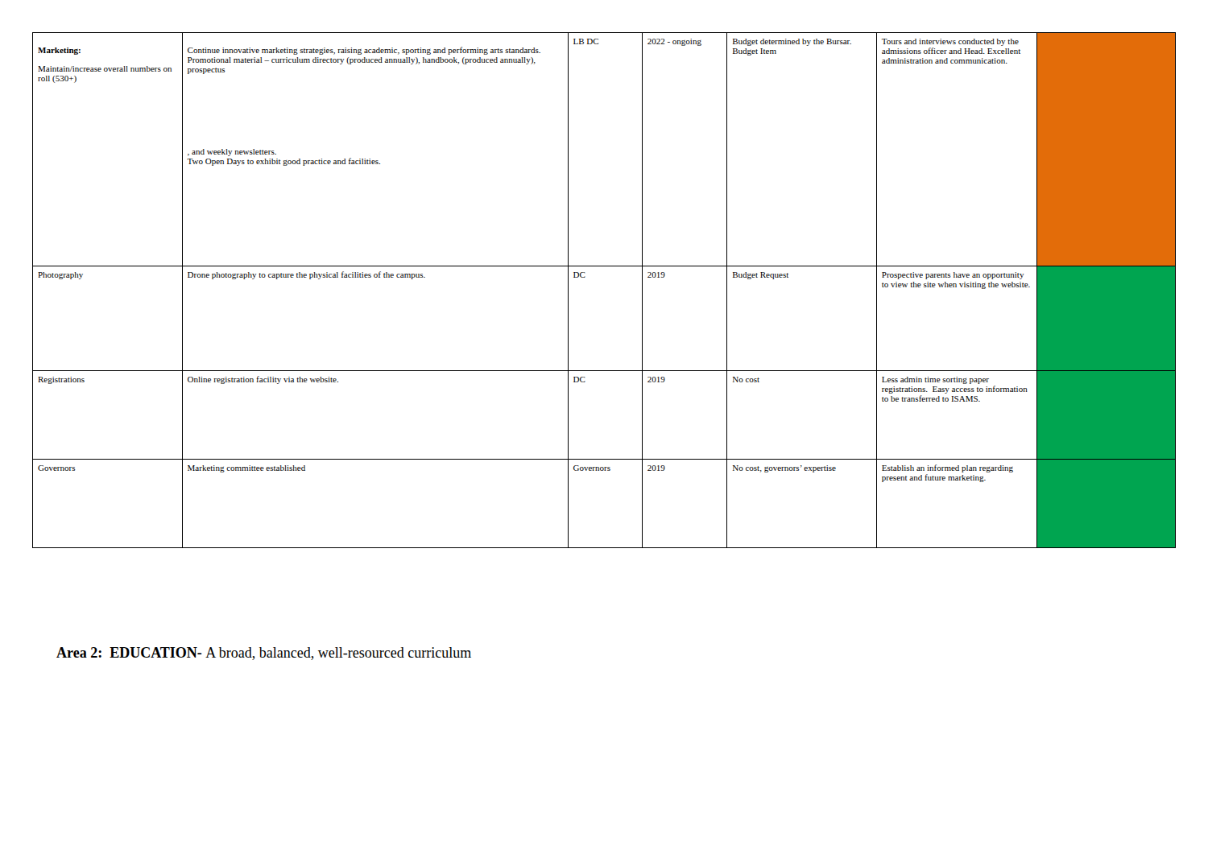| Marketing: Maintain/increase overall numbers on roll (530+) | Continue innovative marketing strategies, raising academic, sporting and performing arts standards. Promotional material – curriculum directory (produced annually), handbook, (produced annually), prospectus , and weekly newsletters. Two Open Days to exhibit good practice and facilities. | LB DC | 2022 - ongoing | Budget determined by the Bursar. Budget Item | Tours and interviews conducted by the admissions officer and Head. Excellent administration and communication. | |
| Photography | Drone photography to capture the physical facilities of the campus. | DC | 2019 | Budget Request | Prospective parents have an opportunity to view the site when visiting the website. | |
| Registrations | Online registration facility via the website. | DC | 2019 | No cost | Less admin time sorting paper registrations. Easy access to information to be transferred to ISAMS. | |
| Governors | Marketing committee established | Governors | 2019 | No cost, governors’ expertise | Establish an informed plan regarding present and future marketing. | |
Area 2: EDUCATION- A broad, balanced, well-resourced curriculum